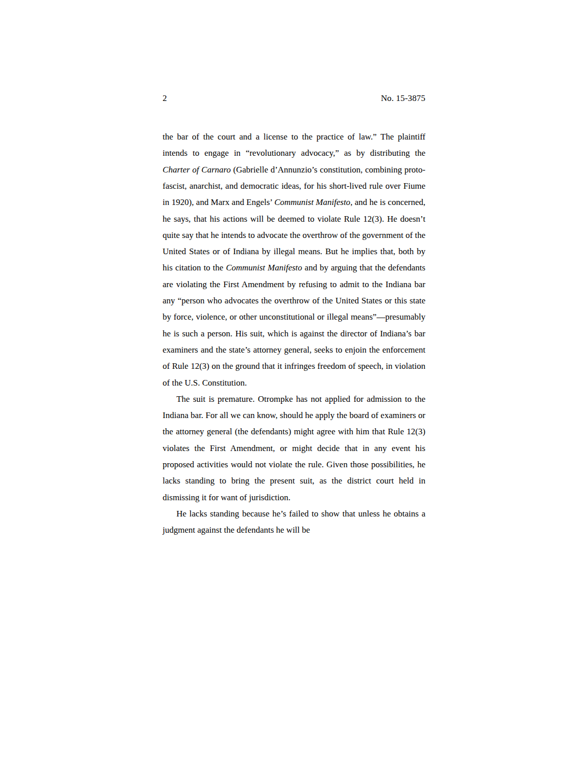2 No. 15-3875
the bar of the court and a license to the practice of law.” The plaintiff intends to engage in “revolutionary advocacy,” as by distributing the Charter of Carnaro (Gabrielle d’Annunzio’s constitution, combining proto-fascist, anarchist, and democratic ideas, for his short-lived rule over Fiume in 1920), and Marx and Engels’ Communist Manifesto, and he is concerned, he says, that his actions will be deemed to violate Rule 12(3). He doesn’t quite say that he intends to advocate the overthrow of the government of the United States or of Indiana by illegal means. But he implies that, both by his citation to the Communist Manifesto and by arguing that the defendants are violating the First Amendment by refusing to admit to the Indiana bar any “person who advocates the overthrow of the United States or this state by force, violence, or other unconstitutional or illegal means”—presumably he is such a person. His suit, which is against the director of Indiana’s bar examiners and the state’s attorney general, seeks to enjoin the enforcement of Rule 12(3) on the ground that it infringes freedom of speech, in violation of the U.S. Constitution.
The suit is premature. Otrompke has not applied for admission to the Indiana bar. For all we can know, should he apply the board of examiners or the attorney general (the defendants) might agree with him that Rule 12(3) violates the First Amendment, or might decide that in any event his proposed activities would not violate the rule. Given those possibilities, he lacks standing to bring the present suit, as the district court held in dismissing it for want of jurisdiction.
He lacks standing because he’s failed to show that unless he obtains a judgment against the defendants he will be